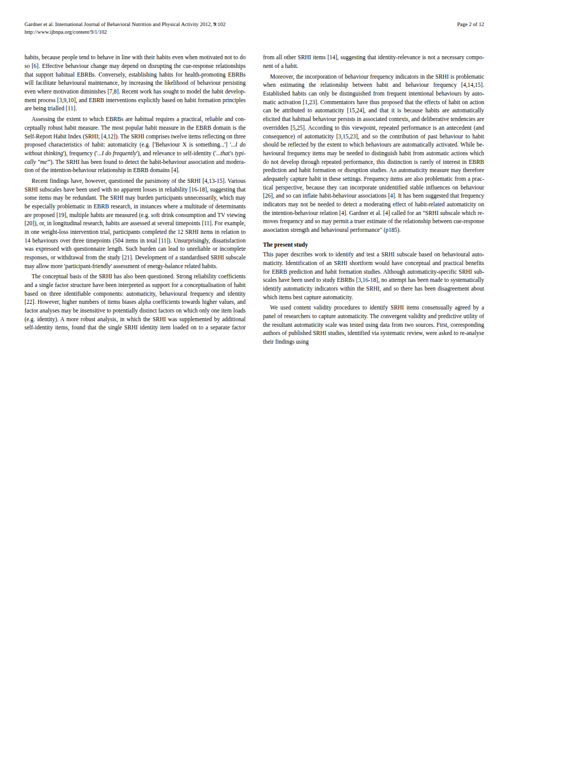Gardner et al. International Journal of Behavioral Nutrition and Physical Activity 2012, 9:102 http://www.ijbnpa.org/content/9/1/102
Page 2 of 12
habits, because people tend to behave in line with their habits even when motivated not to do so [6]. Effective behaviour change may depend on disrupting the cue-response relationships that support habitual EBRBs. Conversely, establishing habits for health-promoting EBRBs will facilitate behavioural maintenance, by increasing the likelihood of behaviour persisting even where motivation diminishes [7,8]. Recent work has sought to model the habit development process [3,9,10], and EBRB interventions explicitly based on habit formation principles are being trialled [11].
Assessing the extent to which EBRBs are habitual requires a practical, reliable and conceptually robust habit measure. The most popular habit measure in the EBRB domain is the Self-Report Habit Index (SRHI; [4,12]). The SRHI comprises twelve items reflecting on three proposed characteristics of habit: automaticity (e.g. ['Behaviour X is something...'] '...I do without thinking'), frequency ('...I do frequently'), and relevance to self-identity ('...that's typically "me"'). The SRHI has been found to detect the habit-behaviour association and moderation of the intention-behaviour relationship in EBRB domains [4].
Recent findings have, however, questioned the parsimony of the SRHI [4,13-15]. Various SRHI subscales have been used with no apparent losses in reliability [16-18], suggesting that some items may be redundant. The SRHI may burden participants unnecessarily, which may be especially problematic in EBRB research, in instances where a multitude of determinants are proposed [19], multiple habits are measured (e.g. soft drink consumption and TV viewing [20]), or, in longitudinal research, habits are assessed at several timepoints [11]. For example, in one weight-loss intervention trial, participants completed the 12 SRHI items in relation to 14 behaviours over three timepoints (504 items in total [11]). Unsurprisingly, dissatisfaction was expressed with questionnaire length. Such burden can lead to unreliable or incomplete responses, or withdrawal from the study [21]. Development of a standardised SRHI subscale may allow more 'participant-friendly' assessment of energy-balance related habits.
The conceptual basis of the SRHI has also been questioned. Strong reliability coefficients and a single factor structure have been interpreted as support for a conceptualisation of habit based on three identifiable components: automaticity, behavioural frequency and identity [22]. However, higher numbers of items biases alpha coefficients towards higher values, and factor analyses may be insensitive to potentially distinct factors on which only one item loads (e.g. identity). A more robust analysis, in which the SRHI was supplemented by additional self-identity items, found that the single SRHI identity item loaded on to a separate factor from all other SRHI items [14], suggesting that identity-relevance is not a necessary component of a habit.
Moreover, the incorporation of behaviour frequency indicators in the SRHI is problematic when estimating the relationship between habit and behaviour frequency [4,14,15]. Established habits can only be distinguished from frequent intentional behaviours by automatic activation [1,23]. Commentators have thus proposed that the effects of habit on action can be attributed to automaticity [15,24], and that it is because habits are automatically elicited that habitual behaviour persists in associated contexts, and deliberative tendencies are overridden [5,25]. According to this viewpoint, repeated performance is an antecedent (and consequence) of automaticity [3,15,23], and so the contribution of past behaviour to habit should be reflected by the extent to which behaviours are automatically activated. While behavioural frequency items may be needed to distinguish habit from automatic actions which do not develop through repeated performance, this distinction is rarely of interest in EBRB prediction and habit formation or disruption studies. An automaticity measure may therefore adequately capture habit in these settings. Frequency items are also problematic from a practical perspective, because they can incorporate unidentified stable influences on behaviour [26], and so can inflate habit-behaviour associations [4]. It has been suggested that frequency indicators may not be needed to detect a moderating effect of habit-related automaticity on the intention-behaviour relation [4]. Gardner et al. [4] called for an "SRHI subscale which removes frequency and so may permit a truer estimate of the relationship between cue-response association strength and behavioural performance" (p185).
The present study
This paper describes work to identify and test a SRHI subscale based on behavioural automaticity. Identification of an SRHI shortform would have conceptual and practical benefits for EBRB prediction and habit formation studies. Although automaticity-specific SRHI subscales have been used to study EBRBs [3,16-18], no attempt has been made to systematically identify automaticity indicators within the SRHI, and so there has been disagreement about which items best capture automaticity.
We used content validity procedures to identify SRHI items consensually agreed by a panel of researchers to capture automaticity. The convergent validity and predictive utility of the resultant automaticity scale was tested using data from two sources. First, corresponding authors of published SRHI studies, identified via systematic review, were asked to re-analyse their findings using